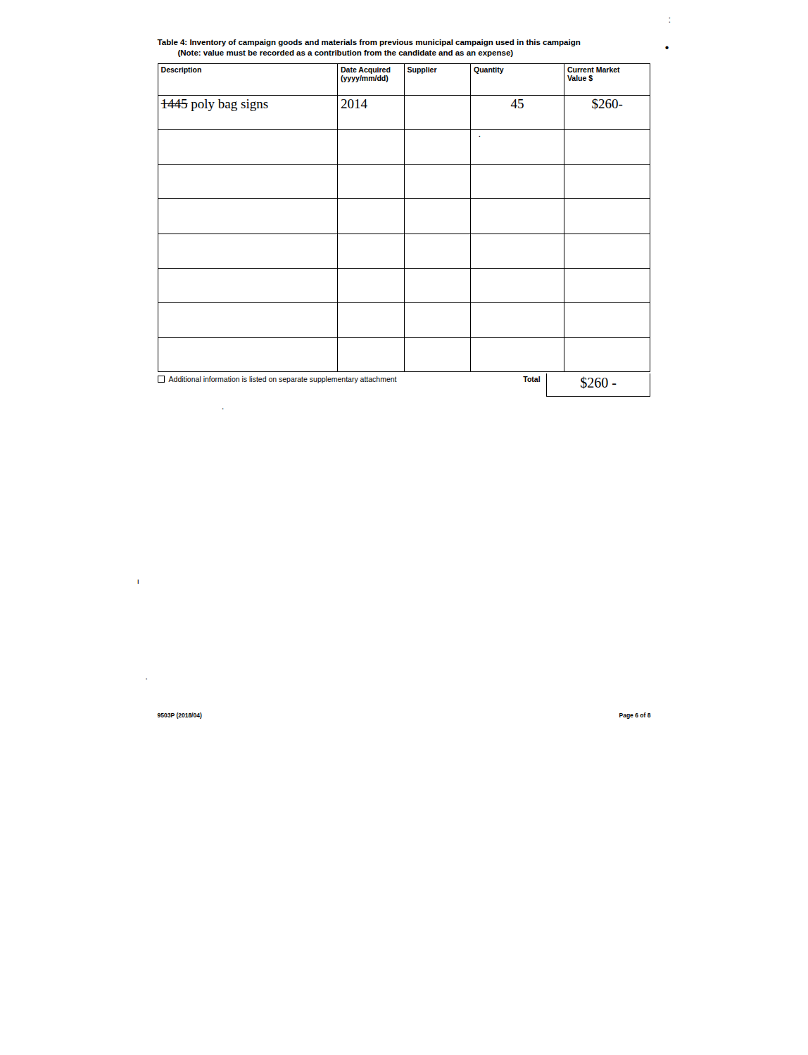:
•
ı
.
.
Table 4: Inventory of campaign goods and materials from previous municipal campaign used in this campaign (Note: value must be recorded as a contribution from the candidate and as an expense)
| Description | Date Acquired (yyyy/mm/dd) | Supplier | Quantity | Current Market Value $ |
| --- | --- | --- | --- | --- |
| 1445 poly bag signs | 2014 | | 45 | $260- |
Additional information is listed on separate supplementary attachment
Total
$260 -
9503P (2018/04) Page 6 of 8